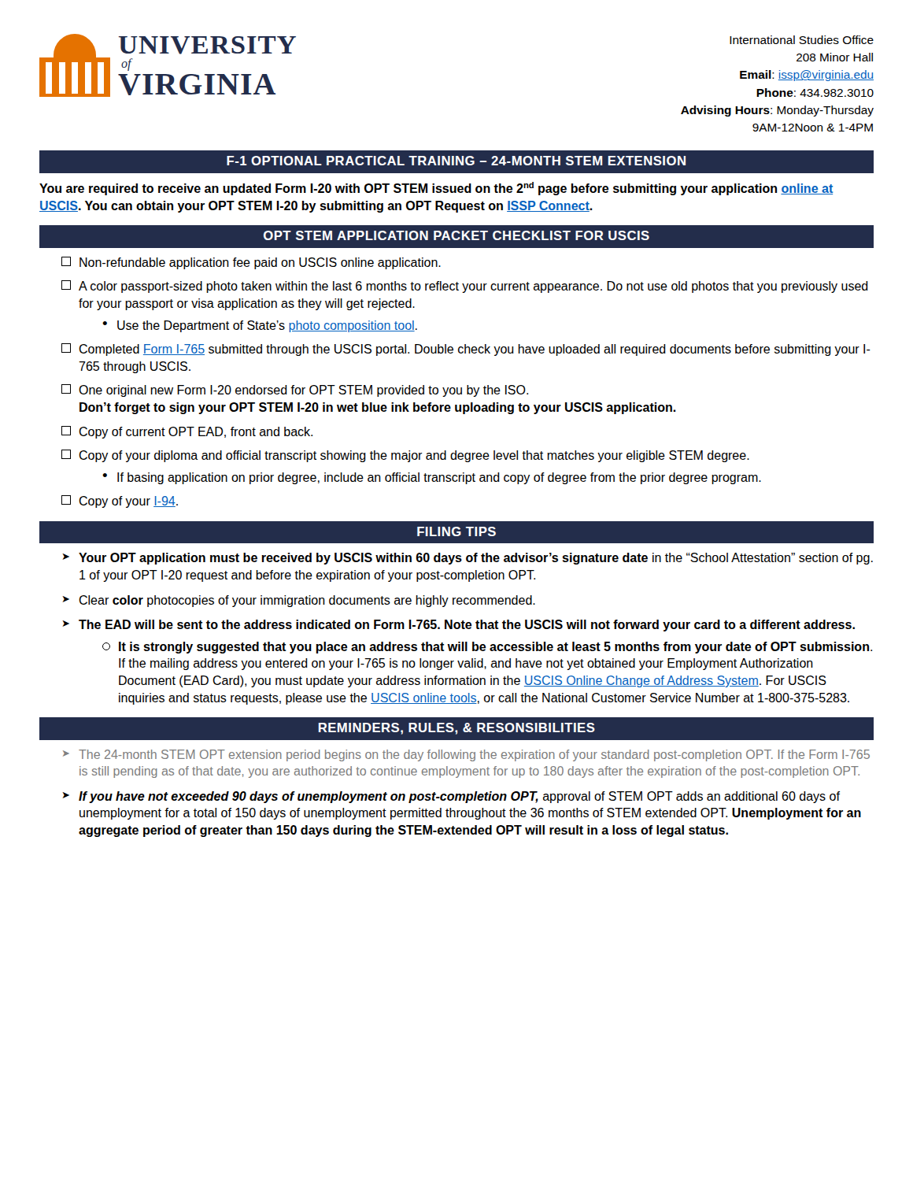UNIVERSITY
of
VIRGINIA
International Studies Office
208 Minor Hall
Email: issp@virginia.edu
Phone: 434.982.3010
Advising Hours: Monday-Thursday
9AM-12Noon & 1-4PM
F-1 OPTIONAL PRACTICAL TRAINING – 24-MONTH STEM EXTENSION
You are required to receive an updated Form I-20 with OPT STEM issued on the 2nd page before submitting your application online at USCIS. You can obtain your OPT STEM I-20 by submitting an OPT Request on ISSP Connect.
OPT STEM APPLICATION PACKET CHECKLIST FOR USCIS
Non-refundable application fee paid on USCIS online application.
A color passport-sized photo taken within the last 6 months to reflect your current appearance. Do not use old photos that you previously used for your passport or visa application as they will get rejected.
Use the Department of State’s photo composition tool.
Completed Form I-765 submitted through the USCIS portal. Double check you have uploaded all required documents before submitting your I-765 through USCIS.
One original new Form I-20 endorsed for OPT STEM provided to you by the ISO.
Don’t forget to sign your OPT STEM I-20 in wet blue ink before uploading to your USCIS application.
Copy of current OPT EAD, front and back.
Copy of your diploma and official transcript showing the major and degree level that matches your eligible STEM degree.
If basing application on prior degree, include an official transcript and copy of degree from the prior degree program.
Copy of your I-94.
FILING TIPS
Your OPT application must be received by USCIS within 60 days of the advisor’s signature date in the “School Attestation” section of pg. 1 of your OPT I-20 request and before the expiration of your post-completion OPT.
Clear color photocopies of your immigration documents are highly recommended.
The EAD will be sent to the address indicated on Form I-765. Note that the USCIS will not forward your card to a different address.
It is strongly suggested that you place an address that will be accessible at least 5 months from your date of OPT submission. If the mailing address you entered on your I-765 is no longer valid, and have not yet obtained your Employment Authorization Document (EAD Card), you must update your address information in the USCIS Online Change of Address System. For USCIS inquiries and status requests, please use the USCIS online tools, or call the National Customer Service Number at 1-800-375-5283.
REMINDERS, RULES, & RESONSIBILITIES
The 24-month STEM OPT extension period begins on the day following the expiration of your standard post-completion OPT. If the Form I-765 is still pending as of that date, you are authorized to continue employment for up to 180 days after the expiration of the post-completion OPT.
If you have not exceeded 90 days of unemployment on post-completion OPT, approval of STEM OPT adds an additional 60 days of unemployment for a total of 150 days of unemployment permitted throughout the 36 months of STEM extended OPT. Unemployment for an aggregate period of greater than 150 days during the STEM-extended OPT will result in a loss of legal status.